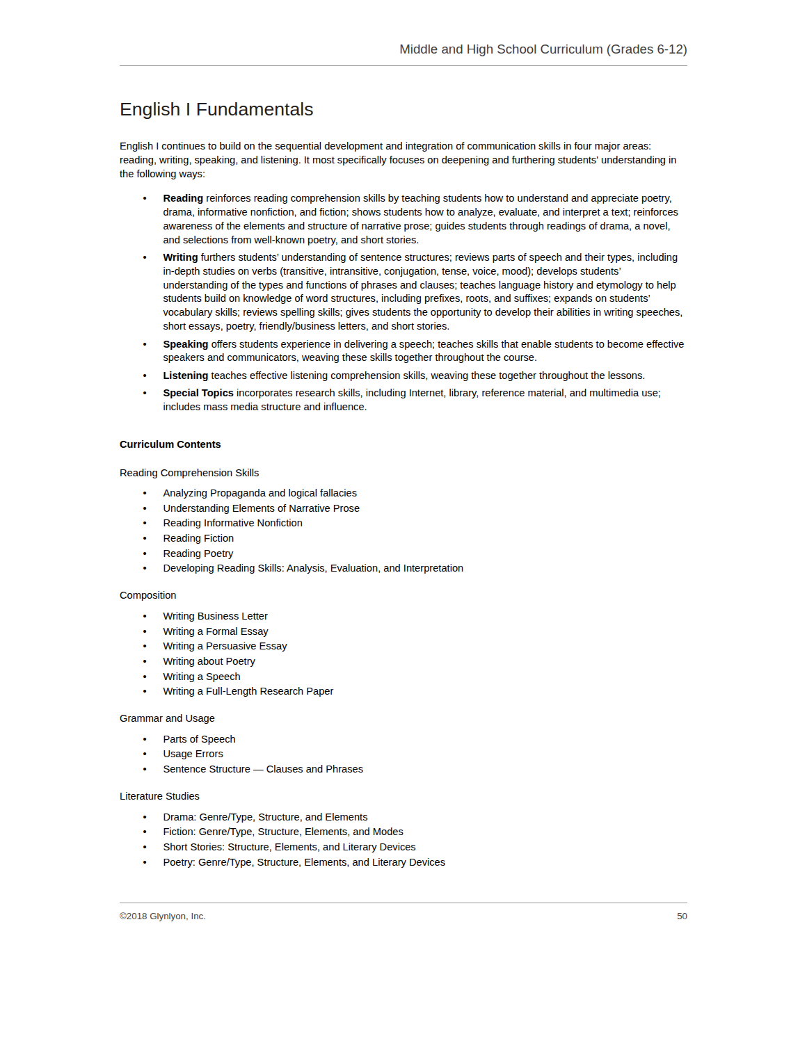Middle and High School Curriculum (Grades 6-12)
English I Fundamentals
English I continues to build on the sequential development and integration of communication skills in four major areas: reading, writing, speaking, and listening. It most specifically focuses on deepening and furthering students' understanding in the following ways:
Reading reinforces reading comprehension skills by teaching students how to understand and appreciate poetry, drama, informative nonfiction, and fiction; shows students how to analyze, evaluate, and interpret a text; reinforces awareness of the elements and structure of narrative prose; guides students through readings of drama, a novel, and selections from well-known poetry, and short stories.
Writing furthers students’ understanding of sentence structures; reviews parts of speech and their types, including in-depth studies on verbs (transitive, intransitive, conjugation, tense, voice, mood); develops students’ understanding of the types and functions of phrases and clauses; teaches language history and etymology to help students build on knowledge of word structures, including prefixes, roots, and suffixes; expands on students’ vocabulary skills; reviews spelling skills; gives students the opportunity to develop their abilities in writing speeches, short essays, poetry, friendly/business letters, and short stories.
Speaking offers students experience in delivering a speech; teaches skills that enable students to become effective speakers and communicators, weaving these skills together throughout the course.
Listening teaches effective listening comprehension skills, weaving these together throughout the lessons.
Special Topics incorporates research skills, including Internet, library, reference material, and multimedia use; includes mass media structure and influence.
Curriculum Contents
Reading Comprehension Skills
Analyzing Propaganda and logical fallacies
Understanding Elements of Narrative Prose
Reading Informative Nonfiction
Reading Fiction
Reading Poetry
Developing Reading Skills: Analysis, Evaluation, and Interpretation
Composition
Writing Business Letter
Writing a Formal Essay
Writing a Persuasive Essay
Writing about Poetry
Writing a Speech
Writing a Full-Length Research Paper
Grammar and Usage
Parts of Speech
Usage Errors
Sentence Structure — Clauses and Phrases
Literature Studies
Drama: Genre/Type, Structure, and Elements
Fiction: Genre/Type, Structure, Elements, and Modes
Short Stories: Structure, Elements, and Literary Devices
Poetry: Genre/Type, Structure, Elements, and Literary Devices
©2018 Glynlyon, Inc. 50